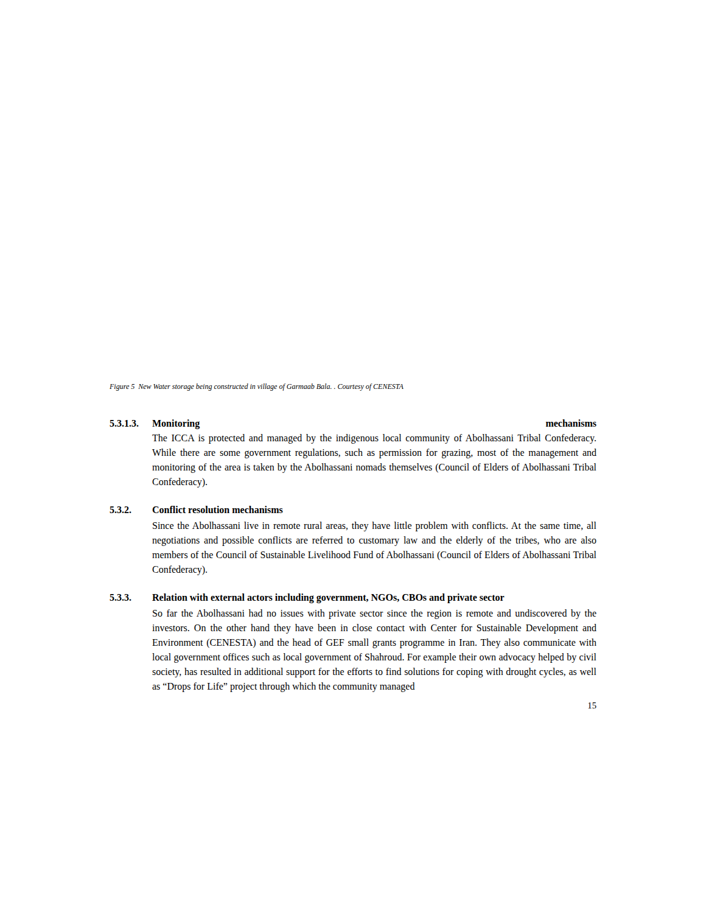Figure 5 New Water storage being constructed in village of Garmaab Bala. . Courtesy of CENESTA
5.3.1.3.
Monitoring mechanisms
The ICCA is protected and managed by the indigenous local community of Abolhassani Tribal Confederacy. While there are some government regulations, such as permission for grazing, most of the management and monitoring of the area is taken by the Abolhassani nomads themselves (Council of Elders of Abolhassani Tribal Confederacy).
5.3.2.
Conflict resolution mechanisms
Since the Abolhassani live in remote rural areas, they have little problem with conflicts. At the same time, all negotiations and possible conflicts are referred to customary law and the elderly of the tribes, who are also members of the Council of Sustainable Livelihood Fund of Abolhassani (Council of Elders of Abolhassani Tribal Confederacy).
5.3.3.
Relation with external actors including government, NGOs, CBOs and private sector
So far the Abolhassani had no issues with private sector since the region is remote and undiscovered by the investors. On the other hand they have been in close contact with Center for Sustainable Development and Environment (CENESTA) and the head of GEF small grants programme in Iran. They also communicate with local government offices such as local government of Shahroud. For example their own advocacy helped by civil society, has resulted in additional support for the efforts to find solutions for coping with drought cycles, as well as “Drops for Life” project through which the community managed
15